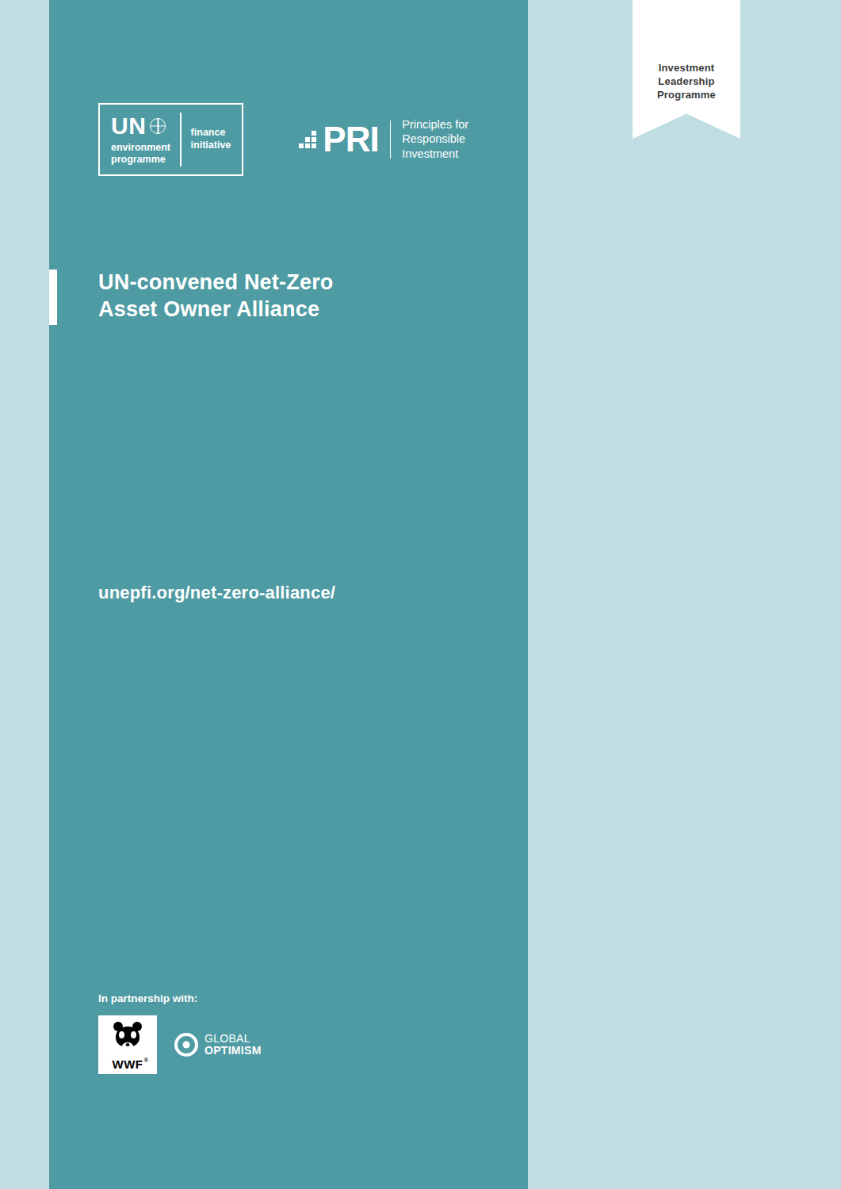Investment
Leadership
Programme
UN
environment
programme
finance
initiative
PRI Principles for
Responsible
Investment
UN-convened Net-Zero
Asset Owner Alliance
unepfi.org/net-zero-alliance/
In partnership with:
WWF®
GLOBALOPTIMISM